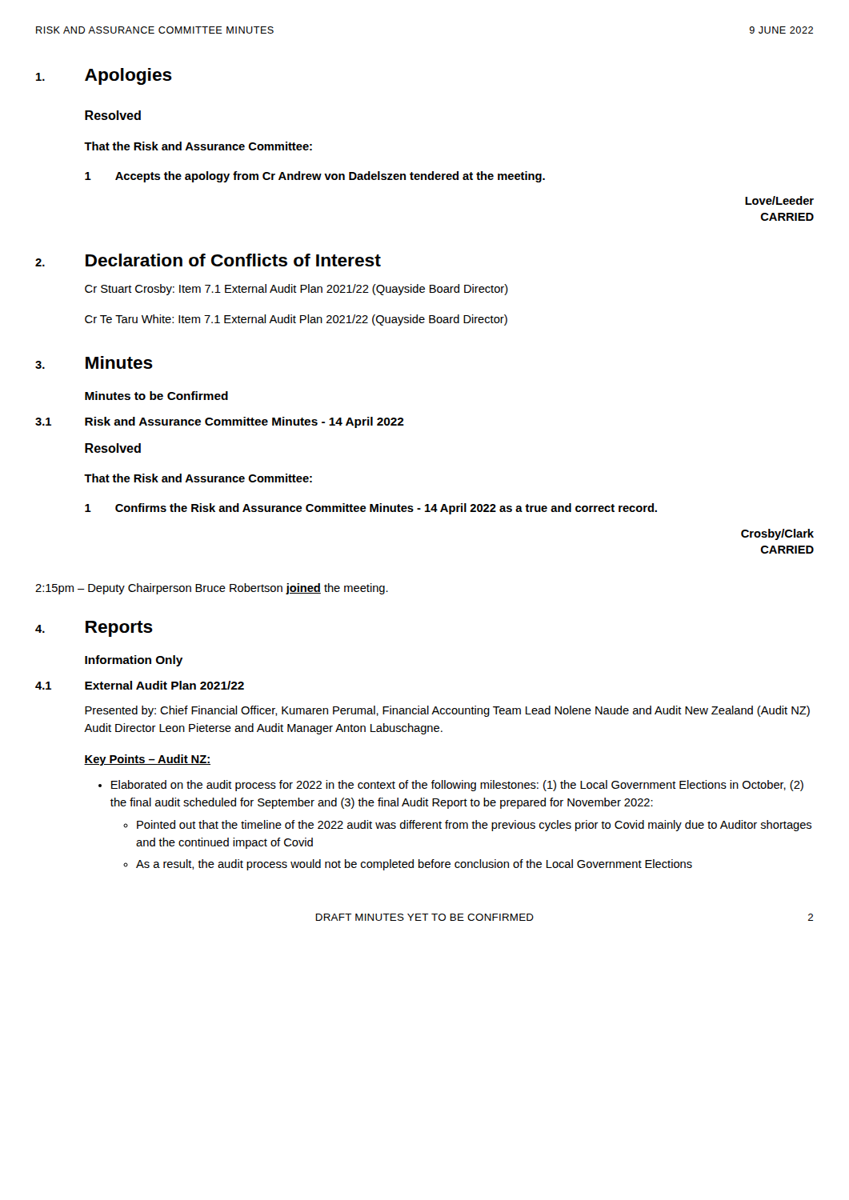RISK AND ASSURANCE COMMITTEE MINUTES 9 JUNE 2022
1.
Apologies
Resolved
That the Risk and Assurance Committee:
1 Accepts the apology from Cr Andrew von Dadelszen tendered at the meeting.
Love/Leeder
CARRIED
2.
Declaration of Conflicts of Interest
Cr Stuart Crosby: Item 7.1 External Audit Plan 2021/22 (Quayside Board Director)
Cr Te Taru White: Item 7.1 External Audit Plan 2021/22 (Quayside Board Director)
3.
Minutes
Minutes to be Confirmed
3.1
Risk and Assurance Committee Minutes - 14 April 2022
Resolved
That the Risk and Assurance Committee:
1 Confirms the Risk and Assurance Committee Minutes - 14 April 2022 as a true and correct record.
Crosby/Clark
CARRIED
2:15pm – Deputy Chairperson Bruce Robertson joined the meeting.
4.
Reports
Information Only
4.1
External Audit Plan 2021/22
Presented by: Chief Financial Officer, Kumaren Perumal, Financial Accounting Team Lead Nolene Naude and Audit New Zealand (Audit NZ) Audit Director Leon Pieterse and Audit Manager Anton Labuschagne.
Key Points – Audit NZ:
Elaborated on the audit process for 2022 in the context of the following milestones: (1) the Local Government Elections in October, (2) the final audit scheduled for September and (3) the final Audit Report to be prepared for November 2022:
Pointed out that the timeline of the 2022 audit was different from the previous cycles prior to Covid mainly due to Auditor shortages and the continued impact of Covid
As a result, the audit process would not be completed before conclusion of the Local Government Elections
DRAFT MINUTES YET TO BE CONFIRMED 2